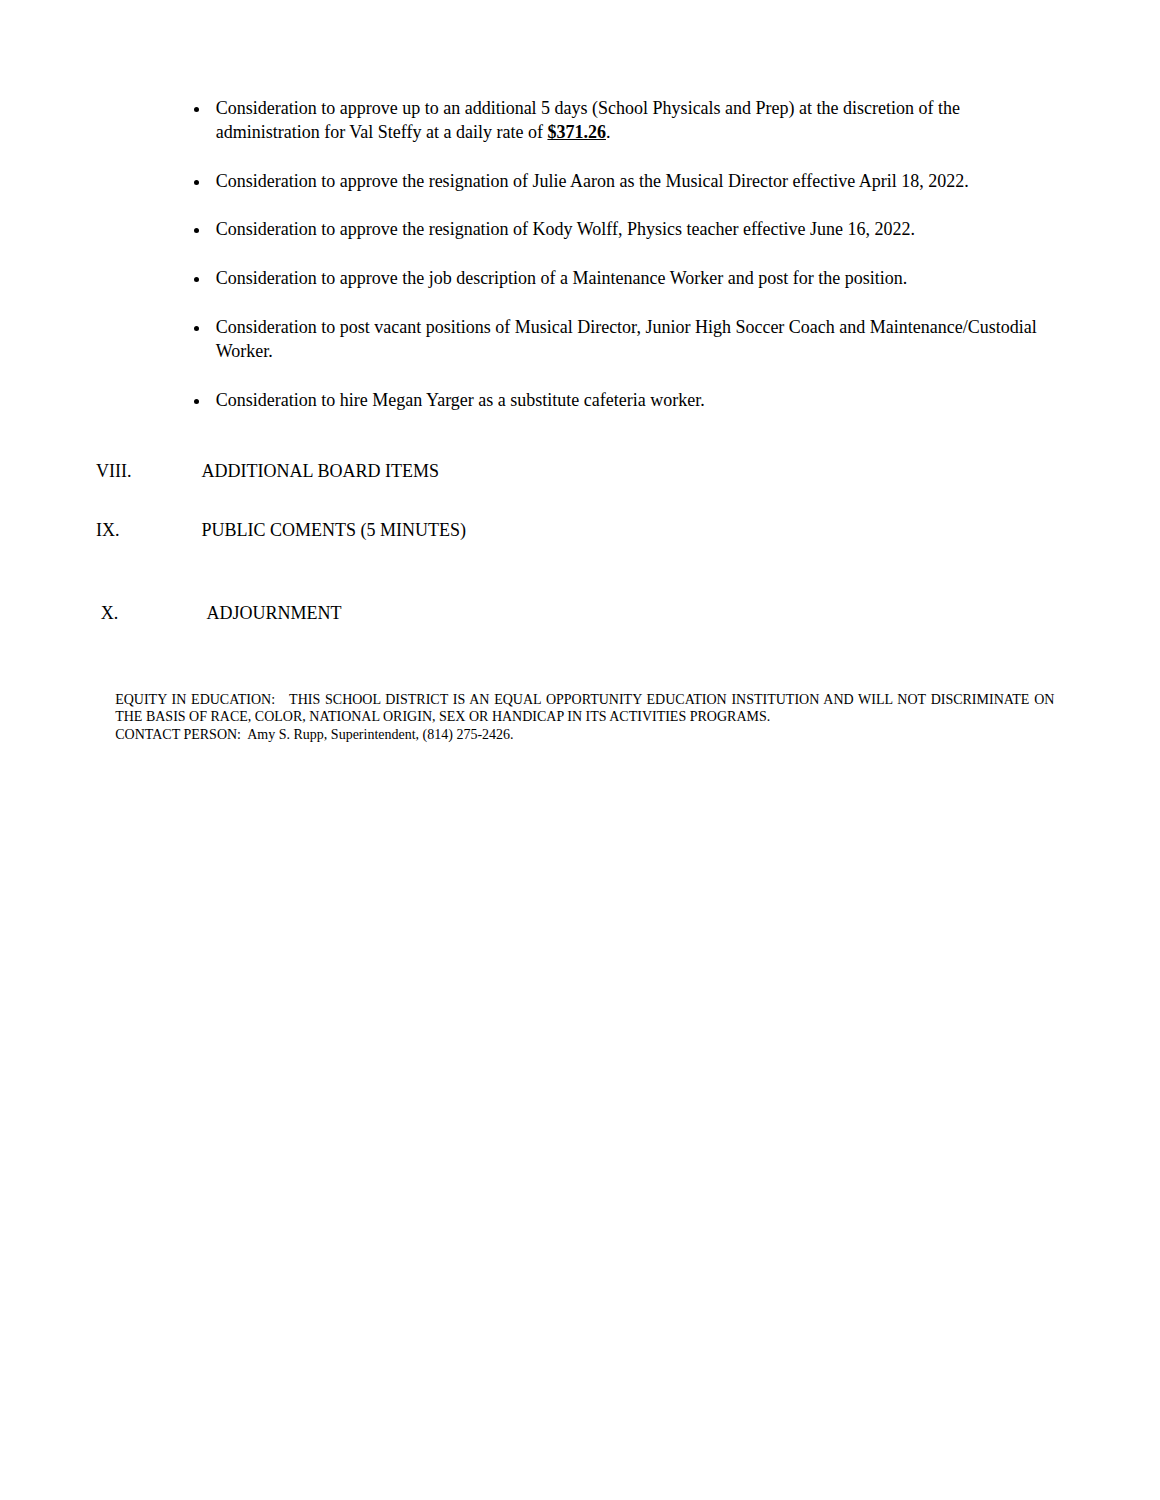Consideration to approve up to an additional 5 days (School Physicals and Prep) at the discretion of the administration for Val Steffy at a daily rate of $371.26.
Consideration to approve the resignation of Julie Aaron as the Musical Director effective April 18, 2022.
Consideration to approve the resignation of Kody Wolff, Physics teacher effective June 16, 2022.
Consideration to approve the job description of a Maintenance Worker and post for the position.
Consideration to post vacant positions of Musical Director, Junior High Soccer Coach and Maintenance/Custodial Worker.
Consideration to hire Megan Yarger as a substitute cafeteria worker.
VIII. ADDITIONAL BOARD ITEMS
IX. PUBLIC COMENTS (5 MINUTES)
X. ADJOURNMENT
EQUITY IN EDUCATION: THIS SCHOOL DISTRICT IS AN EQUAL OPPORTUNITY EDUCATION INSTITUTION AND WILL NOT DISCRIMINATE ON THE BASIS OF RACE, COLOR, NATIONAL ORIGIN, SEX OR HANDICAP IN ITS ACTIVITIES PROGRAMS.
CONTACT PERSON: Amy S. Rupp, Superintendent, (814) 275-2426.